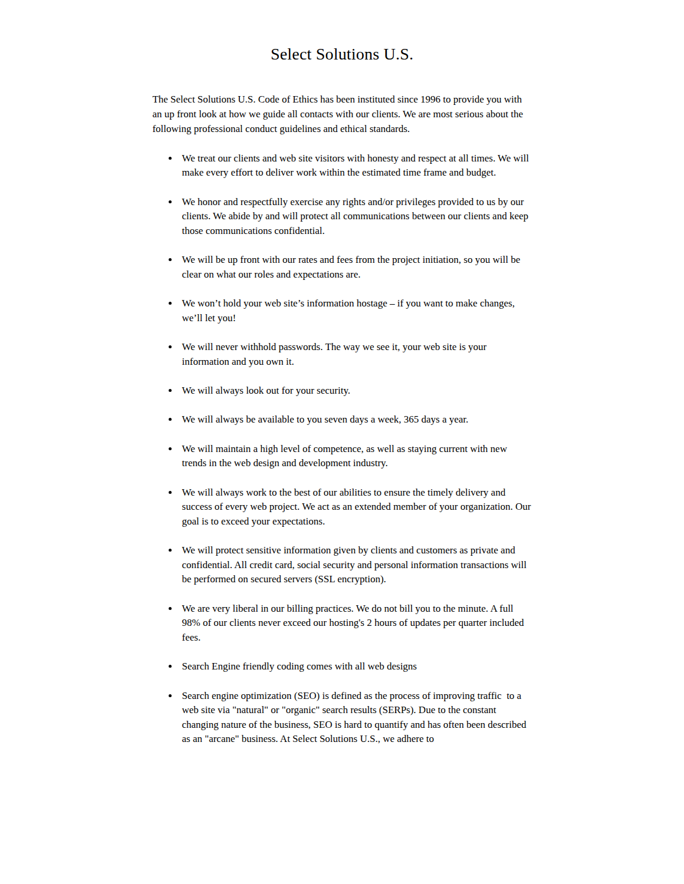Select Solutions U.S.
The Select Solutions U.S. Code of Ethics has been instituted since 1996 to provide you with an up front look at how we guide all contacts with our clients. We are most serious about the following professional conduct guidelines and ethical standards.
We treat our clients and web site visitors with honesty and respect at all times. We will make every effort to deliver work within the estimated time frame and budget.
We honor and respectfully exercise any rights and/or privileges provided to us by our clients. We abide by and will protect all communications between our clients and keep those communications confidential.
We will be up front with our rates and fees from the project initiation, so you will be clear on what our roles and expectations are.
We won’t hold your web site’s information hostage – if you want to make changes, we’ll let you!
We will never withhold passwords. The way we see it, your web site is your information and you own it.
We will always look out for your security.
We will always be available to you seven days a week, 365 days a year.
We will maintain a high level of competence, as well as staying current with new trends in the web design and development industry.
We will always work to the best of our abilities to ensure the timely delivery and success of every web project. We act as an extended member of your organization. Our goal is to exceed your expectations.
We will protect sensitive information given by clients and customers as private and confidential. All credit card, social security and personal information transactions will be performed on secured servers (SSL encryption).
We are very liberal in our billing practices. We do not bill you to the minute. A full 98% of our clients never exceed our hosting's 2 hours of updates per quarter included fees.
Search Engine friendly coding comes with all web designs
Search engine optimization (SEO) is defined as the process of improving traffic to a web site via "natural" or "organic" search results (SERPs). Due to the constant changing nature of the business, SEO is hard to quantify and has often been described as an "arcane" business. At Select Solutions U.S., we adhere to